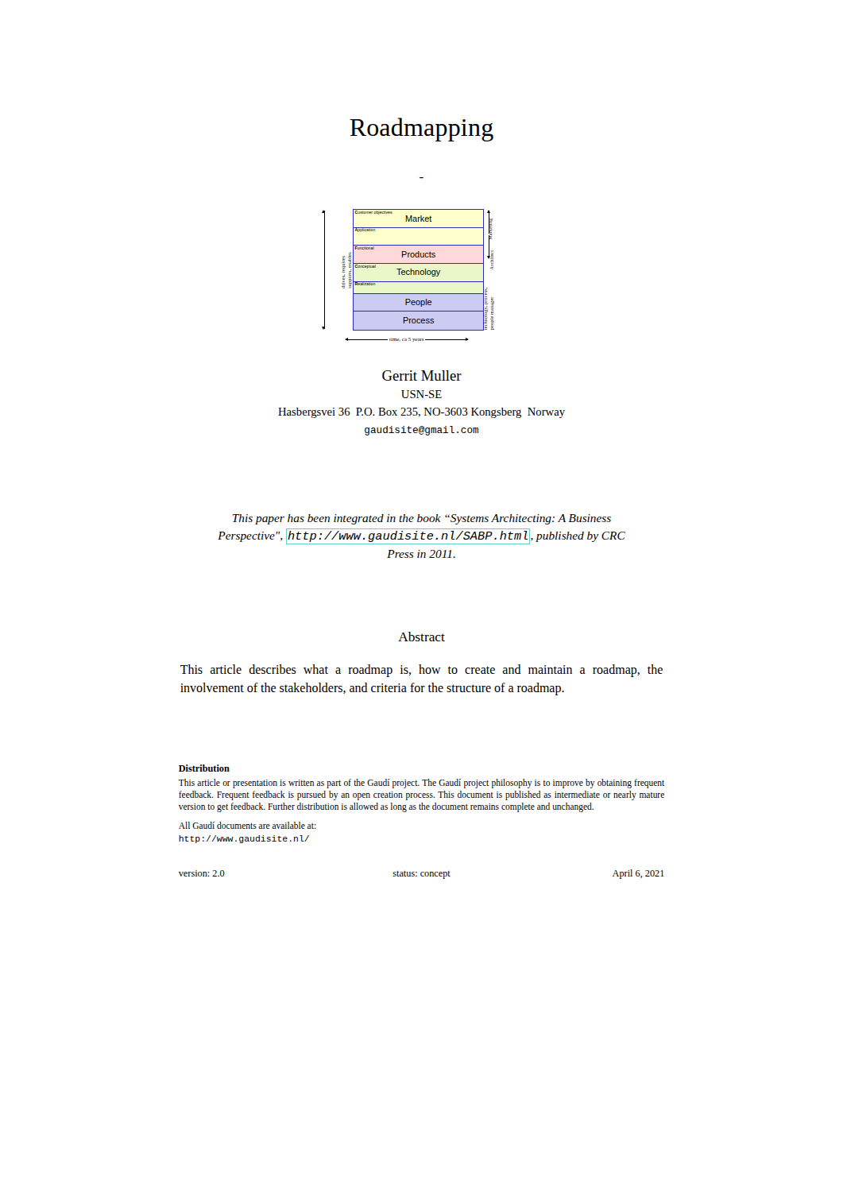Roadmapping
-
drives, requires
supports, enables
Customer objectives
Market
Application
Functional
Products
Conceptual
Technology
Realization
People
Process
Marketing
Architect
technology, process,
people manager
time, ca 5 years
Gerrit Muller
USN-SE
Hasbergsvei 36 P.O. Box 235, NO-3603 Kongsberg Norway
gaudisite@gmail.com
This paper has been integrated in the book “Systems Architecting: A Business Perspective", http://www.gaudisite.nl/SABP.html, published by CRC Press in 2011.
Abstract
This article describes what a roadmap is, how to create and maintain a roadmap, the involvement of the stakeholders, and criteria for the structure of a roadmap.
Distribution
This article or presentation is written as part of the Gaudí project. The Gaudí project philosophy is to improve by obtaining frequent feedback. Frequent feedback is pursued by an open creation process. This document is published as intermediate or nearly mature version to get feedback. Further distribution is allowed as long as the document remains complete and unchanged.
All Gaudí documents are available at:
http://www.gaudisite.nl/
version: 2.0
status: concept
April 6, 2021